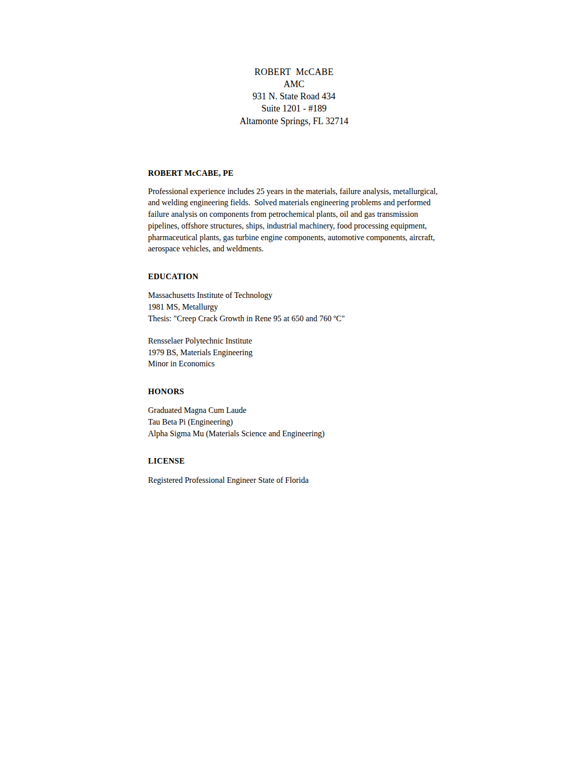ROBERT McCABE
AMC
931 N. State Road 434
Suite 1201 - #189
Altamonte Springs, FL 32714
ROBERT McCABE, PE
Professional experience includes 25 years in the materials, failure analysis, metallurgical, and welding engineering fields. Solved materials engineering problems and performed failure analysis on components from petrochemical plants, oil and gas transmission pipelines, offshore structures, ships, industrial machinery, food processing equipment, pharmaceutical plants, gas turbine engine components, automotive components, aircraft, aerospace vehicles, and weldments.
EDUCATION
Massachusetts Institute of Technology
1981 MS, Metallurgy
Thesis: "Creep Crack Growth in Rene 95 at 650 and 760 ºC"
Rensselaer Polytechnic Institute
1979 BS, Materials Engineering
Minor in Economics
HONORS
Graduated Magna Cum Laude
Tau Beta Pi (Engineering)
Alpha Sigma Mu (Materials Science and Engineering)
LICENSE
Registered Professional Engineer State of Florida